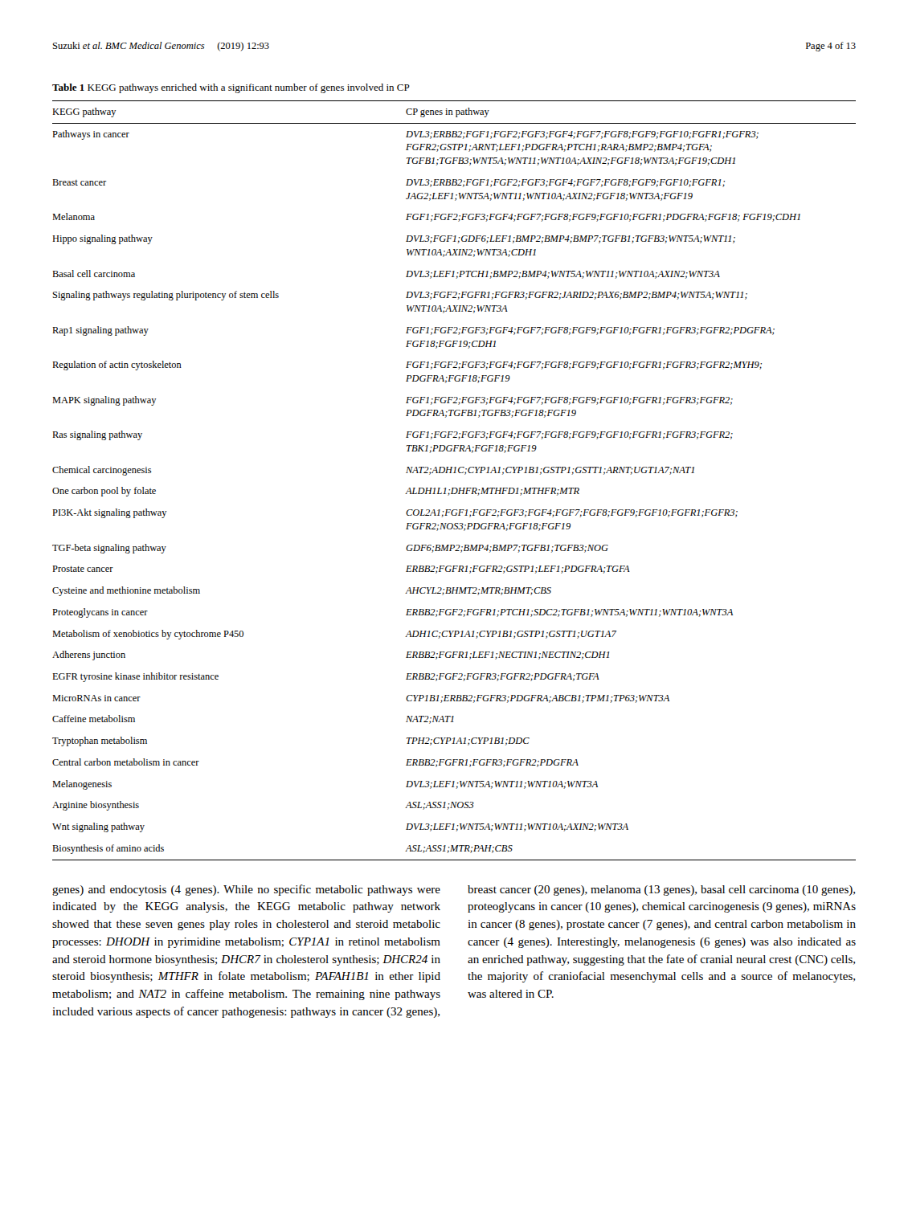Suzuki et al. BMC Medical Genomics (2019) 12:93 Page 4 of 13
Table 1 KEGG pathways enriched with a significant number of genes involved in CP
| KEGG pathway | CP genes in pathway |
| --- | --- |
| Pathways in cancer | DVL3;ERBB2;FGF1;FGF2;FGF3;FGF4;FGF7;FGF8;FGF9;FGF10;FGFR1;FGFR3; FGFR2;GSTP1;ARNT;LEF1;PDGFRA;PTCH1;RARA;BMP2;BMP4;TGFA; TGFB1;TGFB3;WNT5A;WNT11;WNT10A;AXIN2;FGF18;WNT3A;FGF19;CDH1 |
| Breast cancer | DVL3;ERBB2;FGF1;FGF2;FGF3;FGF4;FGF7;FGF8;FGF9;FGF10;FGFR1; JAG2;LEF1;WNT5A;WNT11;WNT10A;AXIN2;FGF18;WNT3A;FGF19 |
| Melanoma | FGF1;FGF2;FGF3;FGF4;FGF7;FGF8;FGF9;FGF10;FGFR1;PDGFRA;FGF18; FGF19;CDH1 |
| Hippo signaling pathway | DVL3;FGF1;GDF6;LEF1;BMP2;BMP4;BMP7;TGFB1;TGFB3;WNT5A;WNT11; WNT10A;AXIN2;WNT3A;CDH1 |
| Basal cell carcinoma | DVL3;LEF1;PTCH1;BMP2;BMP4;WNT5A;WNT11;WNT10A;AXIN2;WNT3A |
| Signaling pathways regulating pluripotency of stem cells | DVL3;FGF2;FGFR1;FGFR3;FGFR2;JARID2;PAX6;BMP2;BMP4;WNT5A;WNT11; WNT10A;AXIN2;WNT3A |
| Rap1 signaling pathway | FGF1;FGF2;FGF3;FGF4;FGF7;FGF8;FGF9;FGF10;FGFR1;FGFR3;FGFR2;PDGFRA; FGF18;FGF19;CDH1 |
| Regulation of actin cytoskeleton | FGF1;FGF2;FGF3;FGF4;FGF7;FGF8;FGF9;FGF10;FGFR1;FGFR3;FGFR2;MYH9; PDGFRA;FGF18;FGF19 |
| MAPK signaling pathway | FGF1;FGF2;FGF3;FGF4;FGF7;FGF8;FGF9;FGF10;FGFR1;FGFR3;FGFR2; PDGFRA;TGFB1;TGFB3;FGF18;FGF19 |
| Ras signaling pathway | FGF1;FGF2;FGF3;FGF4;FGF7;FGF8;FGF9;FGF10;FGFR1;FGFR3;FGFR2; TBK1;PDGFRA;FGF18;FGF19 |
| Chemical carcinogenesis | NAT2;ADH1C;CYP1A1;CYP1B1;GSTP1;GSTT1;ARNT;UGT1A7;NAT1 |
| One carbon pool by folate | ALDH1L1;DHFR;MTHFD1;MTHFR;MTR |
| PI3K-Akt signaling pathway | COL2A1;FGF1;FGF2;FGF3;FGF4;FGF7;FGF8;FGF9;FGF10;FGFR1;FGFR3; FGFR2;NOS3;PDGFRA;FGF18;FGF19 |
| TGF-beta signaling pathway | GDF6;BMP2;BMP4;BMP7;TGFB1;TGFB3;NOG |
| Prostate cancer | ERBB2;FGFR1;FGFR2;GSTP1;LEF1;PDGFRA;TGFA |
| Cysteine and methionine metabolism | AHCYL2;BHMT2;MTR;BHMT;CBS |
| Proteoglycans in cancer | ERBB2;FGF2;FGFR1;PTCH1;SDC2;TGFB1;WNT5A;WNT11;WNT10A;WNT3A |
| Metabolism of xenobiotics by cytochrome P450 | ADH1C;CYP1A1;CYP1B1;GSTP1;GSTT1;UGT1A7 |
| Adherens junction | ERBB2;FGFR1;LEF1;NECTIN1;NECTIN2;CDH1 |
| EGFR tyrosine kinase inhibitor resistance | ERBB2;FGF2;FGFR3;FGFR2;PDGFRA;TGFA |
| MicroRNAs in cancer | CYP1B1;ERBB2;FGFR3;PDGFRA;ABCB1;TPM1;TP63;WNT3A |
| Caffeine metabolism | NAT2;NAT1 |
| Tryptophan metabolism | TPH2;CYP1A1;CYP1B1;DDC |
| Central carbon metabolism in cancer | ERBB2;FGFR1;FGFR3;FGFR2;PDGFRA |
| Melanogenesis | DVL3;LEF1;WNT5A;WNT11;WNT10A;WNT3A |
| Arginine biosynthesis | ASL;ASS1;NOS3 |
| Wnt signaling pathway | DVL3;LEF1;WNT5A;WNT11;WNT10A;AXIN2;WNT3A |
| Biosynthesis of amino acids | ASL;ASS1;MTR;PAH;CBS |
genes) and endocytosis (4 genes). While no specific metabolic pathways were indicated by the KEGG analysis, the KEGG metabolic pathway network showed that these seven genes play roles in cholesterol and steroid metabolic processes: DHODH in pyrimidine metabolism; CYP1A1 in retinol metabolism and steroid hormone biosynthesis; DHCR7 in cholesterol synthesis; DHCR24 in steroid biosynthesis; MTHFR in folate metabolism; PAFAH1B1 in ether lipid metabolism; and NAT2 in caffeine metabolism. The remaining nine pathways included various aspects of cancer pathogenesis: pathways in cancer (32 genes), breast cancer (20 genes), melanoma (13 genes), basal cell carcinoma (10 genes), proteoglycans in cancer (10 genes), chemical carcinogenesis (9 genes), miRNAs in cancer (8 genes), prostate cancer (7 genes), and central carbon metabolism in cancer (4 genes). Interestingly, melanogenesis (6 genes) was also indicated as an enriched pathway, suggesting that the fate of cranial neural crest (CNC) cells, the majority of craniofacial mesenchymal cells and a source of melanocytes, was altered in CP.